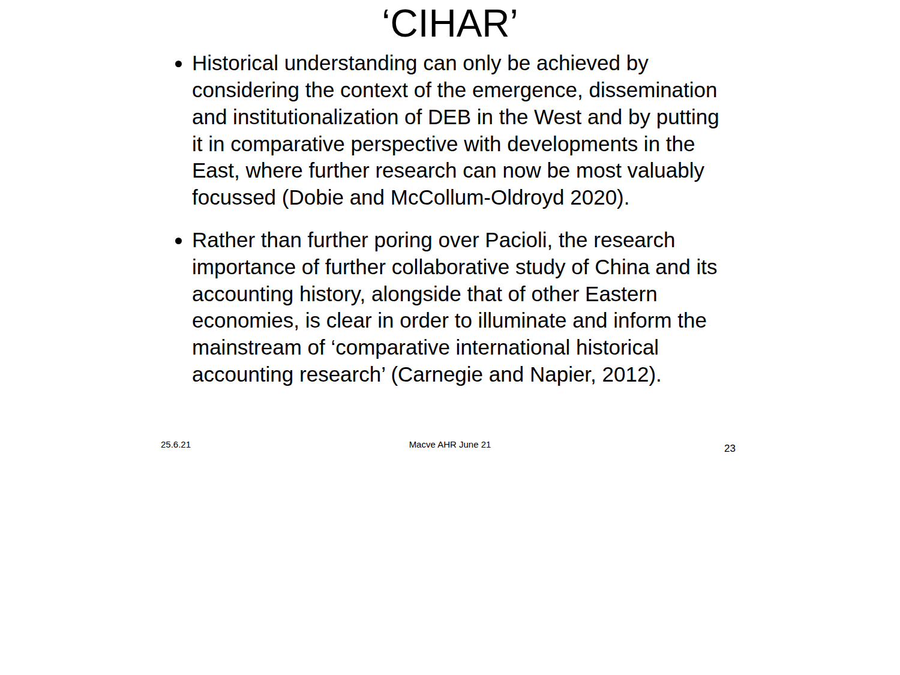‘CIHAR’
Historical understanding can only be achieved by considering the context of the emergence, dissemination and institutionalization of DEB in the West and by putting it in comparative perspective with developments in the East, where further research can now be most valuably focussed (Dobie and McCollum-Oldroyd 2020).
Rather than further poring over Pacioli, the research importance of further collaborative study of China and its accounting history, alongside that of other Eastern economies, is clear in order to illuminate and inform the mainstream of ‘comparative international historical accounting research’ (Carnegie and Napier, 2012).
25.6.21
Macve AHR June 21
23